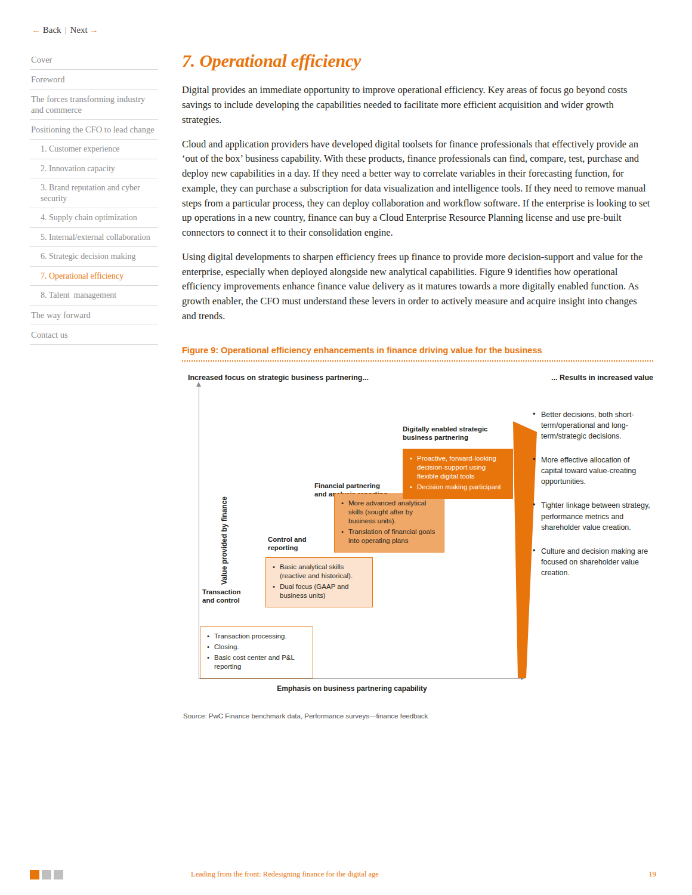← Back|Next →
Cover
Foreword
The forces transforming industry and commerce
Positioning the CFO to lead change
1. Customer experience
2. Innovation capacity
3. Brand reputation and cyber security
4. Supply chain optimization
5. Internal/external collaboration
6. Strategic decision making
7. Operational efficiency
8. Talent management
The way forward
Contact us
7. Operational efficiency
Digital provides an immediate opportunity to improve operational efficiency. Key areas of focus go beyond costs savings to include developing the capabilities needed to facilitate more efficient acquisition and wider growth strategies.
Cloud and application providers have developed digital toolsets for finance professionals that effectively provide an ‘out of the box’ business capability. With these products, finance professionals can find, compare, test, purchase and deploy new capabilities in a day. If they need a better way to correlate variables in their forecasting function, for example, they can purchase a subscription for data visualization and intelligence tools. If they need to remove manual steps from a particular process, they can deploy collaboration and workflow software. If the enterprise is looking to set up operations in a new country, finance can buy a Cloud Enterprise Resource Planning license and use pre-built connectors to connect it to their consolidation engine.
Using digital developments to sharpen efficiency frees up finance to provide more decision-support and value for the enterprise, especially when deployed alongside new analytical capabilities. Figure 9 identifies how operational efficiency improvements enhance finance value delivery as it matures towards a more digitally enabled function. As growth enabler, the CFO must understand these levers in order to actively measure and acquire insight into changes and trends.
Figure 9: Operational efficiency enhancements in finance driving value for the business
Increased focus on strategic business partnering...
... Results in increased value
Value provided by finance
Emphasis on business partnering capability
Transaction
and control
Control and
reporting
Financial partnering
and analysis reporting
Digitally enabled strategic
business partnering
Transaction processing.
Closing.
Basic cost center and P&L reporting
Basic analytical skills (reactive and historical).
Dual focus (GAAP and business units)
More advanced analytical skills (sought after by business units).
Translation of financial goals into operating plans
Proactive, forward-looking decision-support using flexible digital tools
Decision making participant
Better decisions, both short-term/operational and long-term/strategic decisions.
More effective allocation of capital toward value-creating opportunities.
Tighter linkage between strategy, performance metrics and shareholder value creation.
Culture and decision making are focused on shareholder value creation.
Source: PwC Finance benchmark data, Performance surveys—finance feedback
Leading from the front: Redesigning finance for the digital age
19